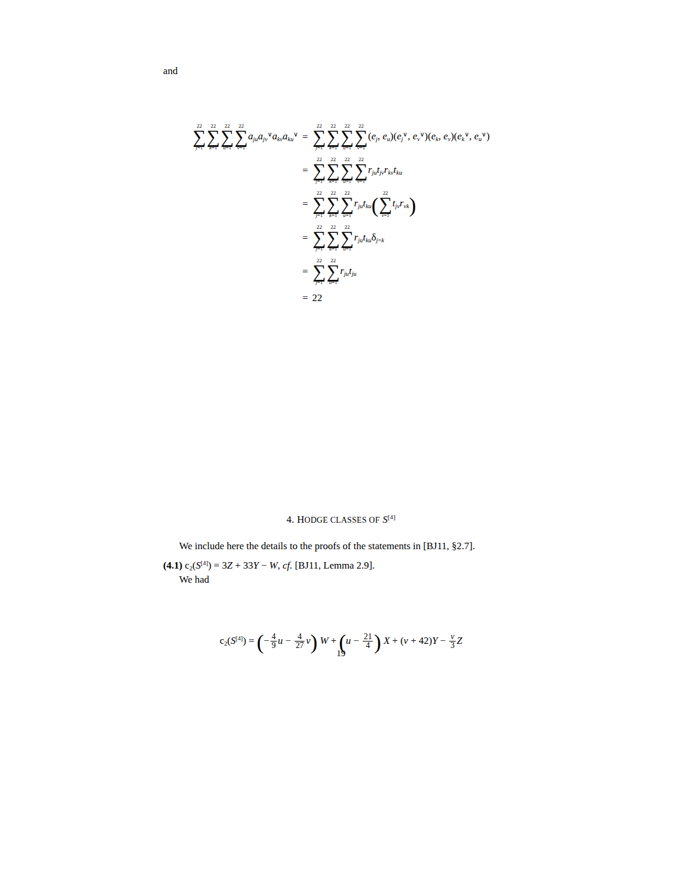and
| 22 ∑ j =1 22 ∑ k =1 22 ∑ u =1 22 ∑ v =1 a ju a jv ∨ a kv a ku ∨ | = | 22 ∑ j =1 22 ∑ k =1 22 ∑ u =1 22 ∑ v =1 ( e j , e u )( e j ∨ , e v ∨ )( e k , e v )( e k ∨ , e u ∨ ) |
| | = | 22 ∑ j =1 22 ∑ k =1 22 ∑ u =1 22 ∑ v =1 r ju t jv r kv t ku |
| | = | 22 ∑ j =1 22 ∑ k =1 22 ∑ u =1 r ju t ku ( 22 ∑ v =1 t jv r vk ) |
| | = | 22 ∑ j =1 22 ∑ k =1 22 ∑ u =1 r ju t ku δ j = k |
| | = | 22 ∑ j =1 22 ∑ u =1 r ju t ju |
| | = | 22 |
4. HODGE CLASSES OF S[4]
We include here the details to the proofs of the statements in [BJ11, §2.7].
(4.1) c2(S[4]) = 3Z + 33Y − W, cf. [BJ11, Lemma 2.9].
We had
c2(S[4]) = (−49 u − 427 v) W + (u − 214) X + (v + 42)Y − v 3 Z
19